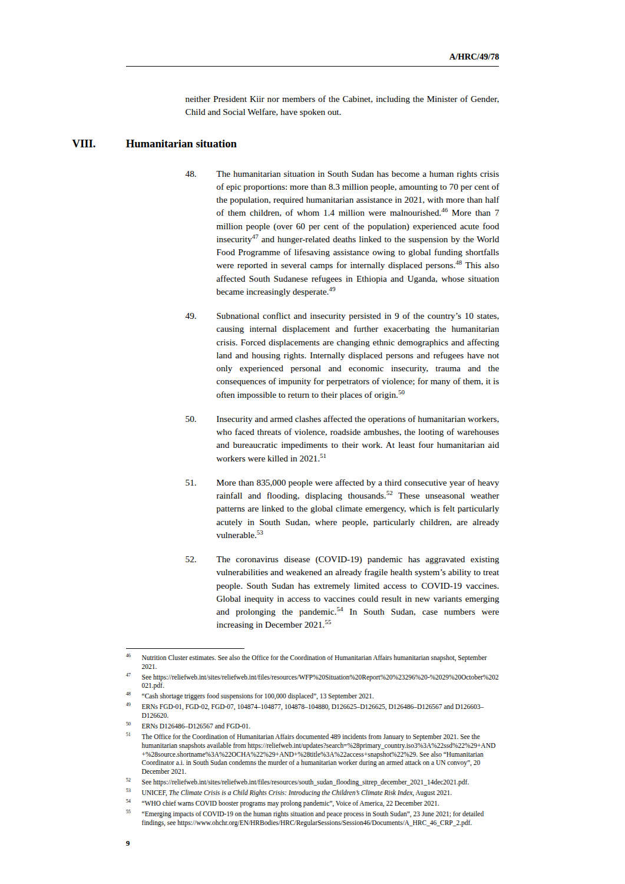A/HRC/49/78
neither President Kiir nor members of the Cabinet, including the Minister of Gender, Child and Social Welfare, have spoken out.
VIII. Humanitarian situation
48.
The humanitarian situation in South Sudan has become a human rights crisis of epic proportions: more than 8.3 million people, amounting to 70 per cent of the population, required humanitarian assistance in 2021, with more than half of them children, of whom 1.4 million were malnourished.46 More than 7 million people (over 60 per cent of the population) experienced acute food insecurity47 and hunger-related deaths linked to the suspension by the World Food Programme of lifesaving assistance owing to global funding shortfalls were reported in several camps for internally displaced persons.48 This also affected South Sudanese refugees in Ethiopia and Uganda, whose situation became increasingly desperate.49
49.
Subnational conflict and insecurity persisted in 9 of the country’s 10 states, causing internal displacement and further exacerbating the humanitarian crisis. Forced displacements are changing ethnic demographics and affecting land and housing rights. Internally displaced persons and refugees have not only experienced personal and economic insecurity, trauma and the consequences of impunity for perpetrators of violence; for many of them, it is often impossible to return to their places of origin.50
50.
Insecurity and armed clashes affected the operations of humanitarian workers, who faced threats of violence, roadside ambushes, the looting of warehouses and bureaucratic impediments to their work. At least four humanitarian aid workers were killed in 2021.51
51.
More than 835,000 people were affected by a third consecutive year of heavy rainfall and flooding, displacing thousands.52 These unseasonal weather patterns are linked to the global climate emergency, which is felt particularly acutely in South Sudan, where people, particularly children, are already vulnerable.53
52.
The coronavirus disease (COVID-19) pandemic has aggravated existing vulnerabilities and weakened an already fragile health system’s ability to treat people. South Sudan has extremely limited access to COVID-19 vaccines. Global inequity in access to vaccines could result in new variants emerging and prolonging the pandemic.54 In South Sudan, case numbers were increasing in December 2021.55
46
Nutrition Cluster estimates. See also the Office for the Coordination of Humanitarian Affairs humanitarian snapshot, September 2021.
47
See https://reliefweb.int/sites/reliefweb.int/files/resources/WFP%20Situation%20Report%20%23296%20-%2029%20October%202021.pdf.
48
“Cash shortage triggers food suspensions for 100,000 displaced”, 13 September 2021.
49
ERNs FGD-01, FGD-02, FGD-07, 104874–104877, 104878–104880, D126625–D126625, D126486–D126567 and D126603–D126620.
50
ERNs D126486–D126567 and FGD-01.
51
The Office for the Coordination of Humanitarian Affairs documented 489 incidents from January to September 2021. See the humanitarian snapshots available from https://reliefweb.int/updates?search=%28primary_country.iso3%3A%22ssd%22%29+AND+%28source.shortname%3A%22OCHA%22%29+AND+%28title%3A%22access+snapshot%22%29. See also “Humanitarian Coordinator a.i. in South Sudan condemns the murder of a humanitarian worker during an armed attack on a UN convoy”, 20 December 2021.
52
See https://reliefweb.int/sites/reliefweb.int/files/resources/south_sudan_flooding_sitrep_december_2021_14dec2021.pdf.
53
UNICEF, The Climate Crisis is a Child Rights Crisis: Introducing the Children’s Climate Risk Index, August 2021.
54
“WHO chief warns COVID booster programs may prolong pandemic”, Voice of America, 22 December 2021.
55
“Emerging impacts of COVID-19 on the human rights situation and peace process in South Sudan”, 23 June 2021; for detailed findings, see https://www.ohchr.org/EN/HRBodies/HRC/RegularSessions/Session46/Documents/A_HRC_46_CRP_2.pdf.
9